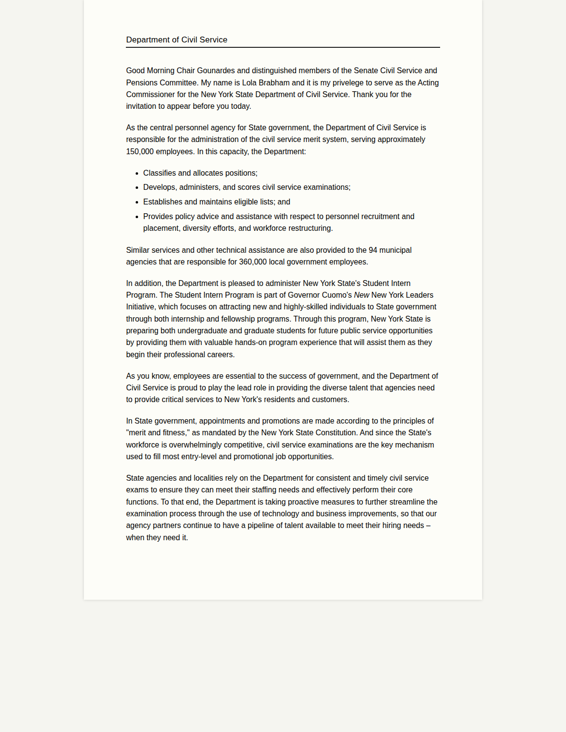Department of Civil Service
Good Morning Chair Gounardes and distinguished members of the Senate Civil Service and Pensions Committee. My name is Lola Brabham and it is my privelege to serve as the Acting Commissioner for the New York State Department of Civil Service. Thank you for the invitation to appear before you today.
As the central personnel agency for State government, the Department of Civil Service is responsible for the administration of the civil service merit system, serving approximately 150,000 employees. In this capacity, the Department:
Classifies and allocates positions;
Develops, administers, and scores civil service examinations;
Establishes and maintains eligible lists; and
Provides policy advice and assistance with respect to personnel recruitment and placement, diversity efforts, and workforce restructuring.
Similar services and other technical assistance are also provided to the 94 municipal agencies that are responsible for 360,000 local government employees.
In addition, the Department is pleased to administer New York State's Student Intern Program. The Student Intern Program is part of Governor Cuomo's New New York Leaders Initiative, which focuses on attracting new and highly-skilled individuals to State government through both internship and fellowship programs. Through this program, New York State is preparing both undergraduate and graduate students for future public service opportunities by providing them with valuable hands-on program experience that will assist them as they begin their professional careers.
As you know, employees are essential to the success of government, and the Department of Civil Service is proud to play the lead role in providing the diverse talent that agencies need to provide critical services to New York's residents and customers.
In State government, appointments and promotions are made according to the principles of "merit and fitness," as mandated by the New York State Constitution. And since the State's workforce is overwhelmingly competitive, civil service examinations are the key mechanism used to fill most entry-level and promotional job opportunities.
State agencies and localities rely on the Department for consistent and timely civil service exams to ensure they can meet their staffing needs and effectively perform their core functions. To that end, the Department is taking proactive measures to further streamline the examination process through the use of technology and business improvements, so that our agency partners continue to have a pipeline of talent available to meet their hiring needs – when they need it.